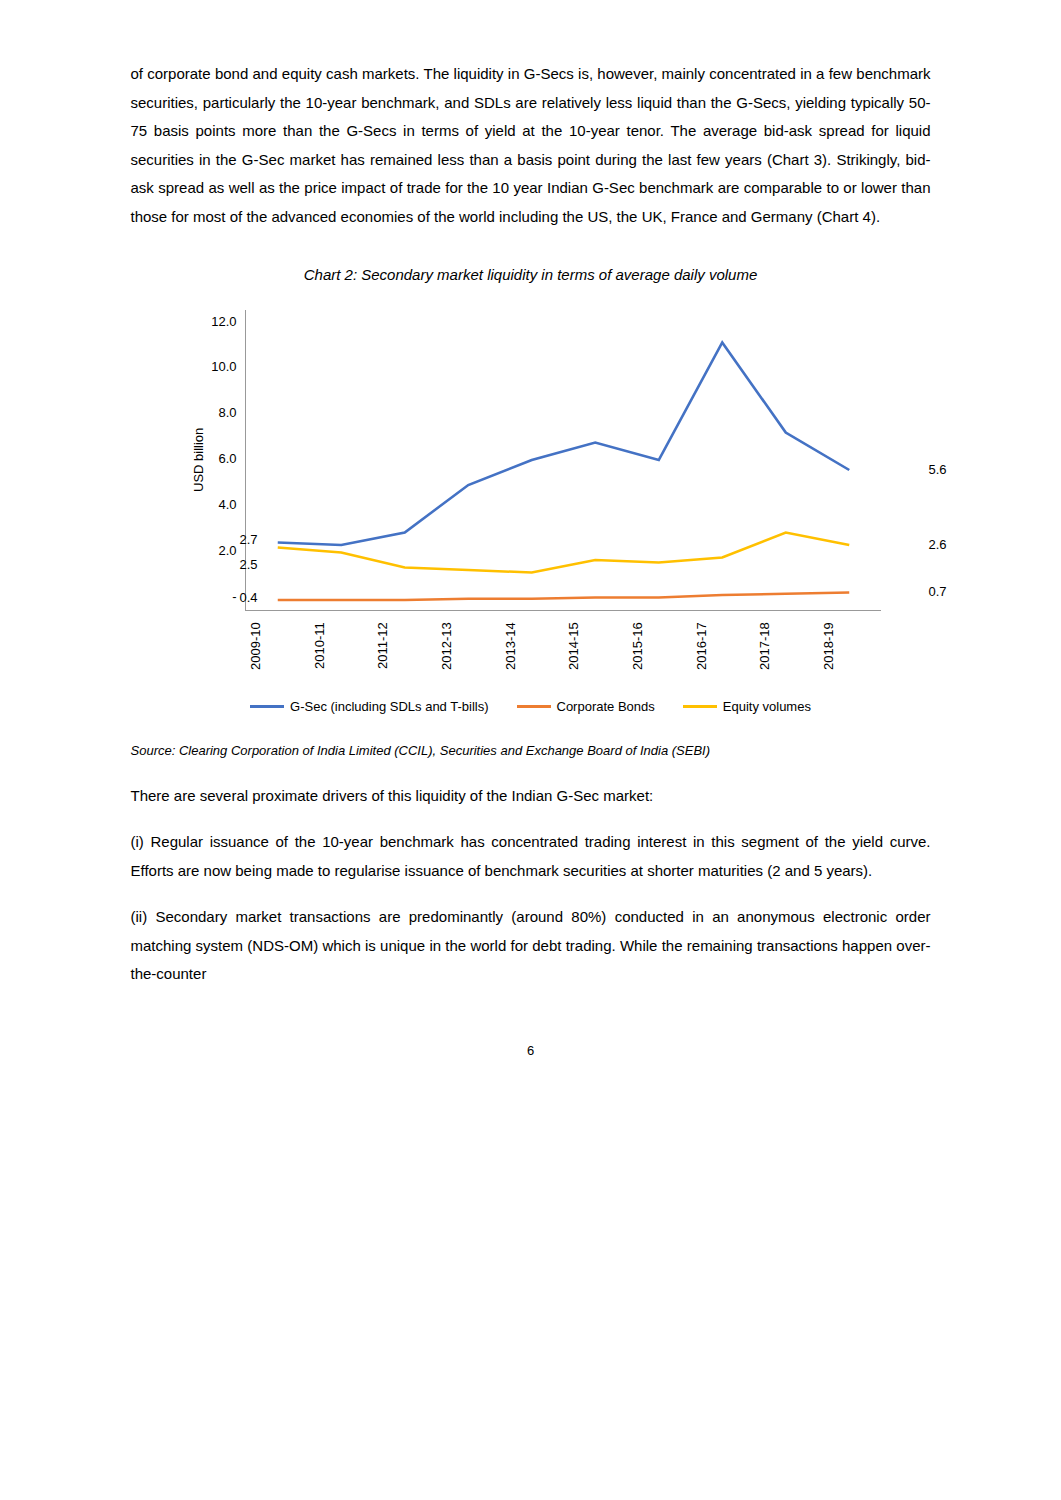of corporate bond and equity cash markets. The liquidity in G-Secs is, however, mainly concentrated in a few benchmark securities, particularly the 10-year benchmark, and SDLs are relatively less liquid than the G-Secs, yielding typically 50-75 basis points more than the G-Secs in terms of yield at the 10-year tenor. The average bid-ask spread for liquid securities in the G-Sec market has remained less than a basis point during the last few years (Chart 3). Strikingly, bid-ask spread as well as the price impact of trade for the 10 year Indian G-Sec benchmark are comparable to or lower than those for most of the advanced economies of the world including the US, the UK, France and Germany (Chart 4).
Chart 2: Secondary market liquidity in terms of average daily volume
USD billion
12.0
10.0
8.0
6.0
4.0
2.0
-
2.7
2.5
0.4
5.6
2.6
0.7
2009-10
2010-11
2011-12
2012-13
2013-14
2014-15
2015-16
2016-17
2017-18
2018-19
G-Sec (including SDLs and T-bills) Corporate Bonds Equity volumes
Source: Clearing Corporation of India Limited (CCIL), Securities and Exchange Board of India (SEBI)
There are several proximate drivers of this liquidity of the Indian G-Sec market:
(i) Regular issuance of the 10-year benchmark has concentrated trading interest in this segment of the yield curve. Efforts are now being made to regularise issuance of benchmark securities at shorter maturities (2 and 5 years).
(ii) Secondary market transactions are predominantly (around 80%) conducted in an anonymous electronic order matching system (NDS-OM) which is unique in the world for debt trading. While the remaining transactions happen over-the-counter
6